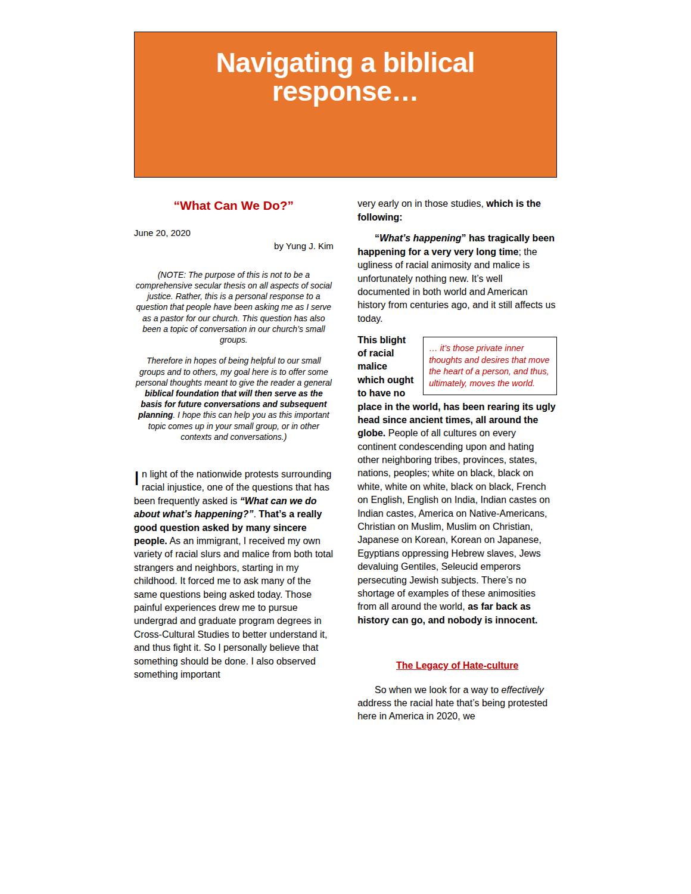Navigating a biblical response…
“What Can We Do?”
June 20, 2020
by Yung J. Kim
(NOTE: The purpose of this is not to be a comprehensive secular thesis on all aspects of social justice. Rather, this is a personal response to a question that people have been asking me as I serve as a pastor for our church. This question has also been a topic of conversation in our church’s small groups.
Therefore in hopes of being helpful to our small groups and to others, my goal here is to offer some personal thoughts meant to give the reader a general biblical foundation that will then serve as the basis for future conversations and subsequent planning. I hope this can help you as this important topic comes up in your small group, or in other contexts and conversations.)
In light of the nationwide protests surrounding racial injustice, one of the questions that has been frequently asked is “What can we do about what’s happening?”. That’s a really good question asked by many sincere people. As an immigrant, I received my own variety of racial slurs and malice from both total strangers and neighbors, starting in my childhood. It forced me to ask many of the same questions being asked today. Those painful experiences drew me to pursue undergrad and graduate program degrees in Cross-Cultural Studies to better understand it, and thus fight it. So I personally believe that something should be done. I also observed something important
very early on in those studies, which is the following:
“What’s happening” has tragically been happening for a very very long time; the ugliness of racial animosity and malice is unfortunately nothing new. It’s well documented in both world and American history from centuries ago, and it still affects us today.
… it’s those private inner thoughts and desires that move the heart of a person, and thus, ultimately, moves the world.
This blight of racial malice which ought to have no place in the world, has been rearing its ugly head since ancient times, all around the globe. People of all cultures on every continent condescending upon and hating other neighboring tribes, provinces, states, nations, peoples; white on black, black on white, white on white, black on black, French on English, English on India, Indian castes on Indian castes, America on Native-Americans, Christian on Muslim, Muslim on Christian, Japanese on Korean, Korean on Japanese, Egyptians oppressing Hebrew slaves, Jews devaluing Gentiles, Seleucid emperors persecuting Jewish subjects. There’s no shortage of examples of these animosities from all around the world, as far back as history can go, and nobody is innocent.
The Legacy of Hate-culture
So when we look for a way to effectively address the racial hate that’s being protested here in America in 2020, we